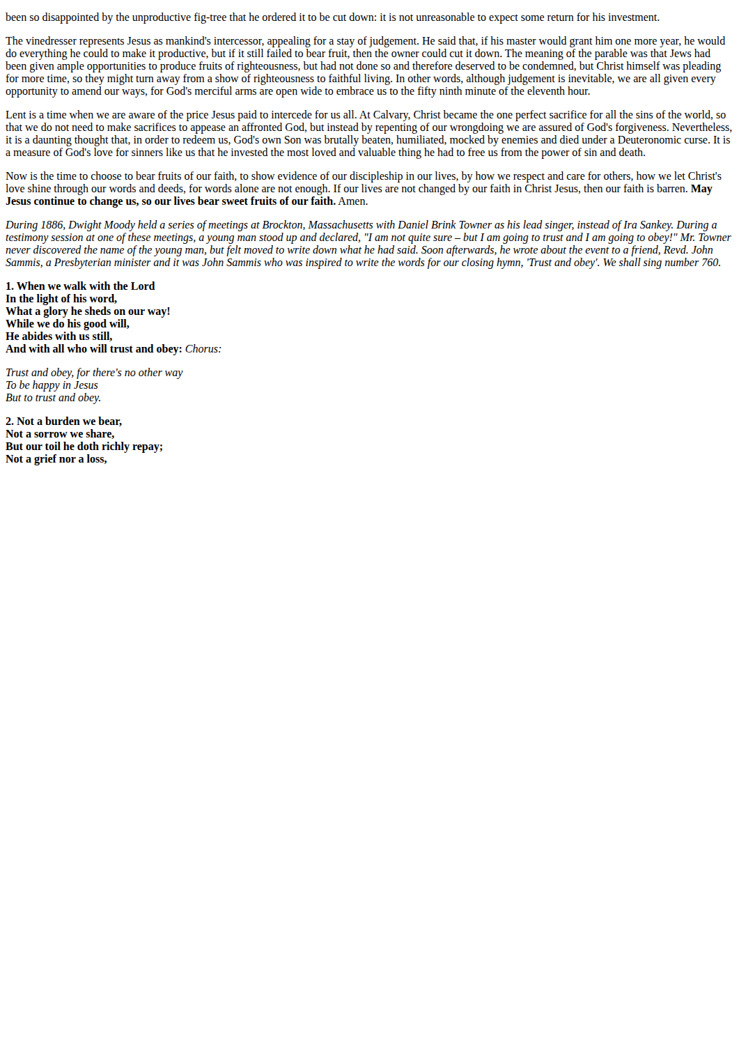been so disappointed by the unproductive fig-tree that he ordered it to be cut down: it is not unreasonable to expect some return for his investment.
The vinedresser represents Jesus as mankind's intercessor, appealing for a stay of judgement. He said that, if his master would grant him one more year, he would do everything he could to make it productive, but if it still failed to bear fruit, then the owner could cut it down. The meaning of the parable was that Jews had been given ample opportunities to produce fruits of righteousness, but had not done so and therefore deserved to be condemned, but Christ himself was pleading for more time, so they might turn away from a show of righteousness to faithful living. In other words, although judgement is inevitable, we are all given every opportunity to amend our ways, for God's merciful arms are open wide to embrace us to the fifty ninth minute of the eleventh hour.
Lent is a time when we are aware of the price Jesus paid to intercede for us all. At Calvary, Christ became the one perfect sacrifice for all the sins of the world, so that we do not need to make sacrifices to appease an affronted God, but instead by repenting of our wrongdoing we are assured of God's forgiveness. Nevertheless, it is a daunting thought that, in order to redeem us, God's own Son was brutally beaten, humiliated, mocked by enemies and died under a Deuteronomic curse. It is a measure of God's love for sinners like us that he invested the most loved and valuable thing he had to free us from the power of sin and death.
Now is the time to choose to bear fruits of our faith, to show evidence of our discipleship in our lives, by how we respect and care for others, how we let Christ's love shine through our words and deeds, for words alone are not enough. If our lives are not changed by our faith in Christ Jesus, then our faith is barren. May Jesus continue to change us, so our lives bear sweet fruits of our faith. Amen.
During 1886, Dwight Moody held a series of meetings at Brockton, Massachusetts with Daniel Brink Towner as his lead singer, instead of Ira Sankey. During a testimony session at one of these meetings, a young man stood up and declared, "I am not quite sure – but I am going to trust and I am going to obey!" Mr. Towner never discovered the name of the young man, but felt moved to write down what he had said. Soon afterwards, he wrote about the event to a friend, Revd. John Sammis, a Presbyterian minister and it was John Sammis who was inspired to write the words for our closing hymn, 'Trust and obey'. We shall sing number 760.
1. When we walk with the Lord
In the light of his word,
What a glory he sheds on our way!
While we do his good will,
He abides with us still,
And with all who will trust and obey: Chorus:
Trust and obey, for there's no other way
To be happy in Jesus
But to trust and obey.
2. Not a burden we bear,
Not a sorrow we share,
But our toil he doth richly repay;
Not a grief nor a loss,